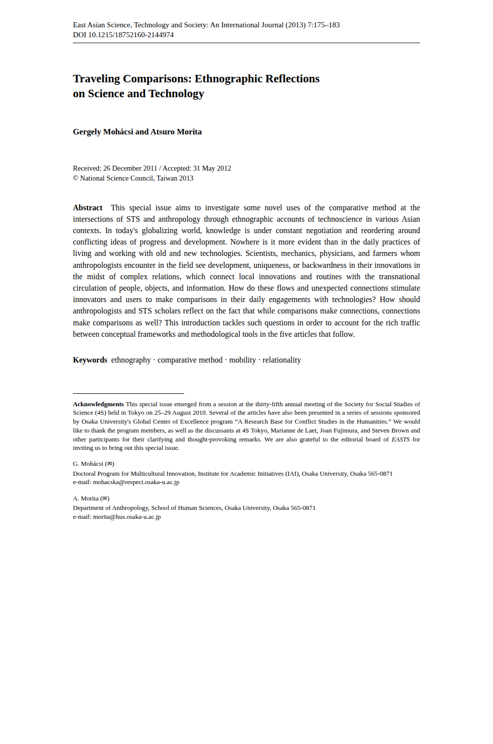East Asian Science, Technology and Society: An International Journal (2013) 7:175–183
DOI 10.1215/18752160-2144974
Traveling Comparisons: Ethnographic Reflections
on Science and Technology
Gergely Mohácsi and Atsuro Morita
Received: 26 December 2011 / Accepted: 31 May 2012
© National Science Council, Taiwan 2013
Abstract This special issue aims to investigate some novel uses of the comparative method at the intersections of STS and anthropology through ethnographic accounts of technoscience in various Asian contexts. In today's globalizing world, knowledge is under constant negotiation and reordering around conflicting ideas of progress and development. Nowhere is it more evident than in the daily practices of living and working with old and new technologies. Scientists, mechanics, physicians, and farmers whom anthropologists encounter in the field see development, uniqueness, or backwardness in their innovations in the midst of complex relations, which connect local innovations and routines with the transnational circulation of people, objects, and information. How do these flows and unexpected connections stimulate innovators and users to make comparisons in their daily engagements with technologies? How should anthropologists and STS scholars reflect on the fact that while comparisons make connections, connections make comparisons as well? This introduction tackles such questions in order to account for the rich traffic between conceptual frameworks and methodological tools in the five articles that follow.
Keywords ethnography · comparative method · mobility · relationality
Acknowledgments This special issue emerged from a session at the thirty-fifth annual meeting of the Society for Social Studies of Science (4S) held in Tokyo on 25–29 August 2010. Several of the articles have also been presented in a series of sessions sponsored by Osaka University's Global Center of Excellence program “A Research Base for Conflict Studies in the Humanities.” We would like to thank the program members, as well as the discussants at 4S Tokyo, Marianne de Laet, Joan Fujimura, and Steven Brown and other participants for their clarifying and thought-provoking remarks. We are also grateful to the editorial board of EASTS for inviting us to bring out this special issue.
G. Mohácsi (✉)
Doctoral Program for Multicultural Innovation, Institute for Academic Initiatives (IAI), Osaka University, Osaka 565-0871
e-mail: mohacska@respect.osaka-u.ac.jp
A. Morita (✉)
Department of Anthropology, School of Human Sciences, Osaka University, Osaka 565-0871
e-mail: morita@hus.osaka-u.ac.jp